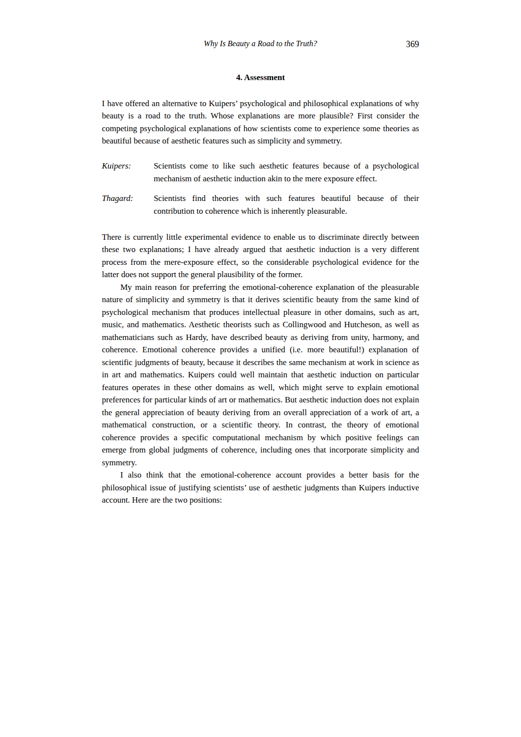Why Is Beauty a Road to the Truth? 369
4. Assessment
I have offered an alternative to Kuipers’ psychological and philosophical explanations of why beauty is a road to the truth. Whose explanations are more plausible? First consider the competing psychological explanations of how scientists come to experience some theories as beautiful because of aesthetic features such as simplicity and symmetry.
Kuipers:
Scientists come to like such aesthetic features because of a psychological mechanism of aesthetic induction akin to the mere exposure effect.
Thagard:
Scientists find theories with such features beautiful because of their contribution to coherence which is inherently pleasurable.
There is currently little experimental evidence to enable us to discriminate directly between these two explanations; I have already argued that aesthetic induction is a very different process from the mere-exposure effect, so the considerable psychological evidence for the latter does not support the general plausibility of the former.
My main reason for preferring the emotional-coherence explanation of the pleasurable nature of simplicity and symmetry is that it derives scientific beauty from the same kind of psychological mechanism that produces intellectual pleasure in other domains, such as art, music, and mathematics. Aesthetic theorists such as Collingwood and Hutcheson, as well as mathematicians such as Hardy, have described beauty as deriving from unity, harmony, and coherence. Emotional coherence provides a unified (i.e. more beautiful!) explanation of scientific judgments of beauty, because it describes the same mechanism at work in science as in art and mathematics. Kuipers could well maintain that aesthetic induction on particular features operates in these other domains as well, which might serve to explain emotional preferences for particular kinds of art or mathematics. But aesthetic induction does not explain the general appreciation of beauty deriving from an overall appreciation of a work of art, a mathematical construction, or a scientific theory. In contrast, the theory of emotional coherence provides a specific computational mechanism by which positive feelings can emerge from global judgments of coherence, including ones that incorporate simplicity and symmetry.
I also think that the emotional-coherence account provides a better basis for the philosophical issue of justifying scientists’ use of aesthetic judgments than Kuipers inductive account. Here are the two positions: